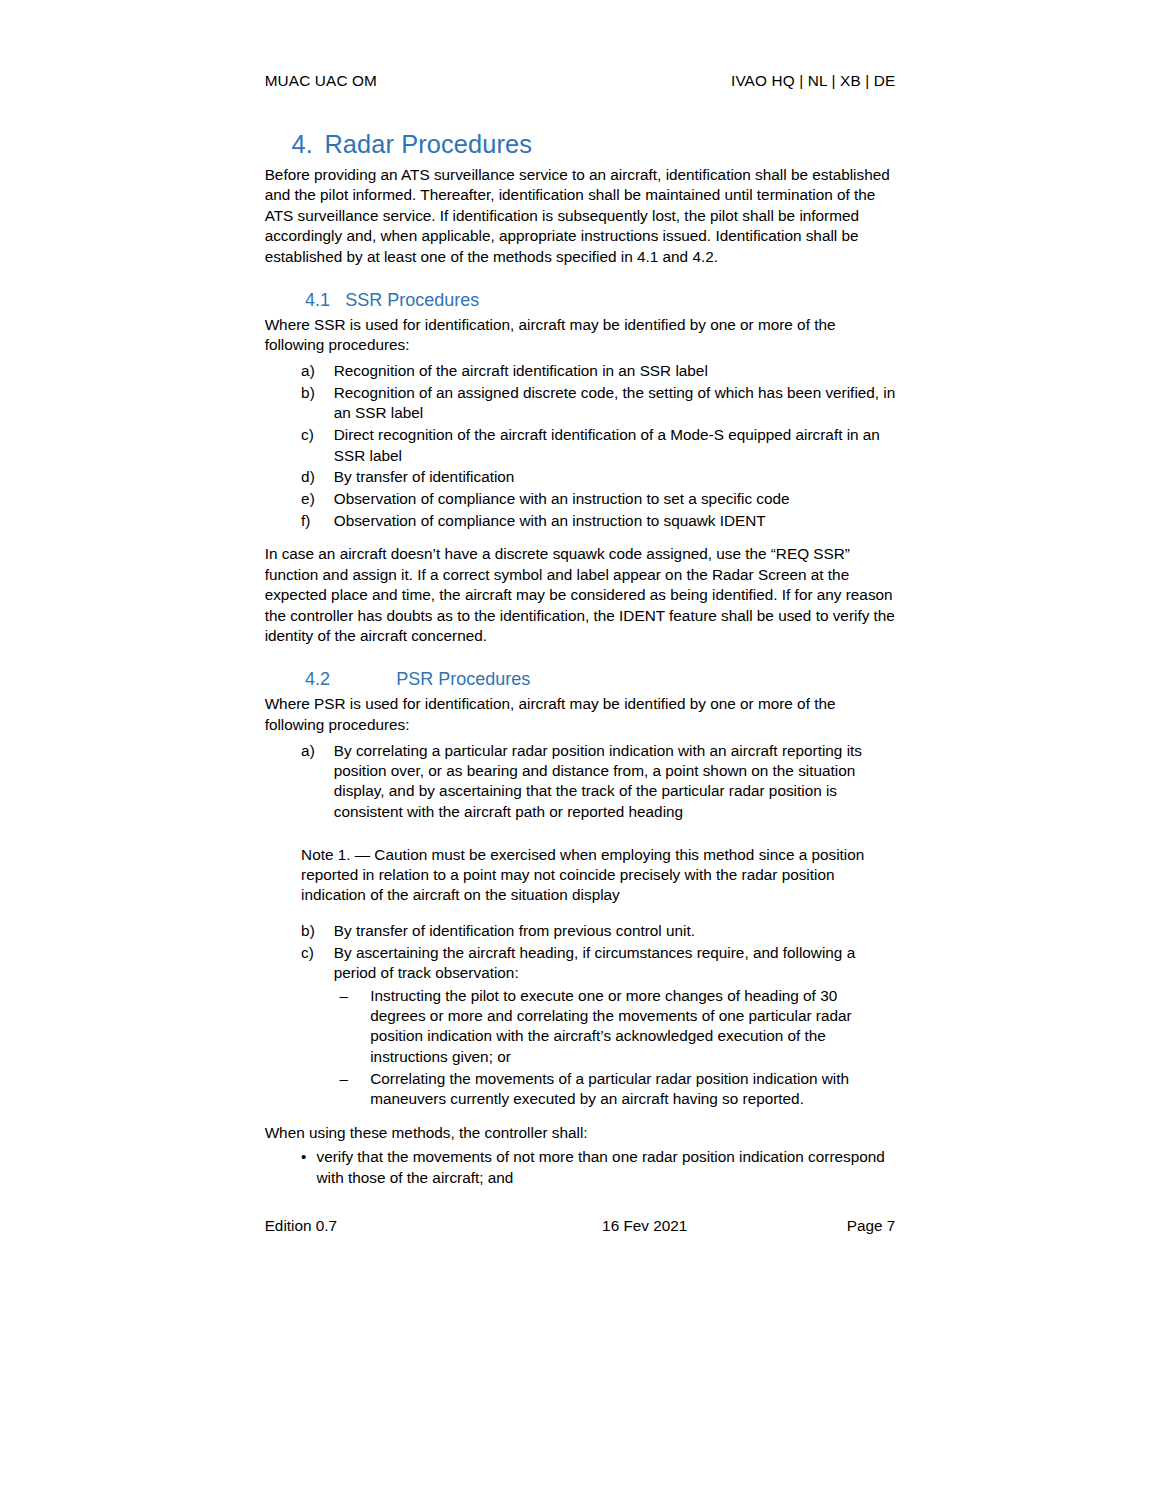MUAC UAC OM
IVAO HQ | NL | XB | DE
4. Radar Procedures
Before providing an ATS surveillance service to an aircraft, identification shall be established and the pilot informed. Thereafter, identification shall be maintained until termination of the ATS surveillance service. If identification is subsequently lost, the pilot shall be informed accordingly and, when applicable, appropriate instructions issued. Identification shall be established by at least one of the methods specified in 4.1 and 4.2.
4.1 SSR Procedures
Where SSR is used for identification, aircraft may be identified by one or more of the following procedures:
a) Recognition of the aircraft identification in an SSR label
b) Recognition of an assigned discrete code, the setting of which has been verified, in an SSR label
c) Direct recognition of the aircraft identification of a Mode-S equipped aircraft in an SSR label
d) By transfer of identification
e) Observation of compliance with an instruction to set a specific code
f) Observation of compliance with an instruction to squawk IDENT
In case an aircraft doesn’t have a discrete squawk code assigned, use the “REQ SSR” function and assign it. If a correct symbol and label appear on the Radar Screen at the expected place and time, the aircraft may be considered as being identified. If for any reason the controller has doubts as to the identification, the IDENT feature shall be used to verify the identity of the aircraft concerned.
4.2 PSR Procedures
Where PSR is used for identification, aircraft may be identified by one or more of the following procedures:
a) By correlating a particular radar position indication with an aircraft reporting its position over, or as bearing and distance from, a point shown on the situation display, and by ascertaining that the track of the particular radar position is consistent with the aircraft path or reported heading
Note 1. — Caution must be exercised when employing this method since a position reported in relation to a point may not coincide precisely with the radar position indication of the aircraft on the situation display
b) By transfer of identification from previous control unit.
c) By ascertaining the aircraft heading, if circumstances require, and following a period of track observation:
–Instructing the pilot to execute one or more changes of heading of 30 degrees or more and correlating the movements of one particular radar position indication with the aircraft’s acknowledged execution of the instructions given; or
–Correlating the movements of a particular radar position indication with maneuvers currently executed by an aircraft having so reported.
When using these methods, the controller shall:
verify that the movements of not more than one radar position indication correspond with those of the aircraft; and
Edition 0.7
16 Fev 2021
Page 7